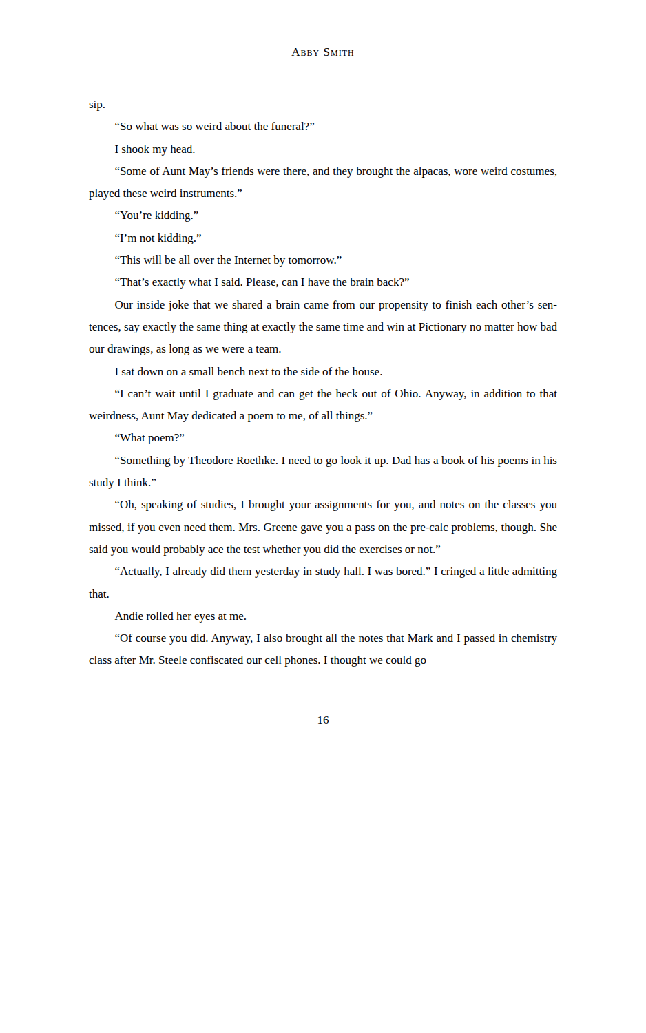Abby Smith
sip.
“So what was so weird about the funeral?”
I shook my head.
“Some of Aunt May’s friends were there, and they brought the alpacas, wore weird costumes, played these weird instruments.”
“You’re kidding.”
“I’m not kidding.”
“This will be all over the Internet by tomorrow.”
“That’s exactly what I said. Please, can I have the brain back?”
Our inside joke that we shared a brain came from our propensity to finish each other’s sentences, say exactly the same thing at exactly the same time and win at Pictionary no matter how bad our drawings, as long as we were a team.
I sat down on a small bench next to the side of the house.
“I can’t wait until I graduate and can get the heck out of Ohio. Anyway, in addition to that weirdness, Aunt May dedicated a poem to me, of all things.”
“What poem?”
“Something by Theodore Roethke. I need to go look it up. Dad has a book of his poems in his study I think.”
“Oh, speaking of studies, I brought your assignments for you, and notes on the classes you missed, if you even need them. Mrs. Greene gave you a pass on the pre-calc problems, though. She said you would probably ace the test whether you did the exercises or not.”
“Actually, I already did them yesterday in study hall. I was bored.” I cringed a little admitting that.
Andie rolled her eyes at me.
“Of course you did. Anyway, I also brought all the notes that Mark and I passed in chemistry class after Mr. Steele confiscated our cell phones. I thought we could go
16